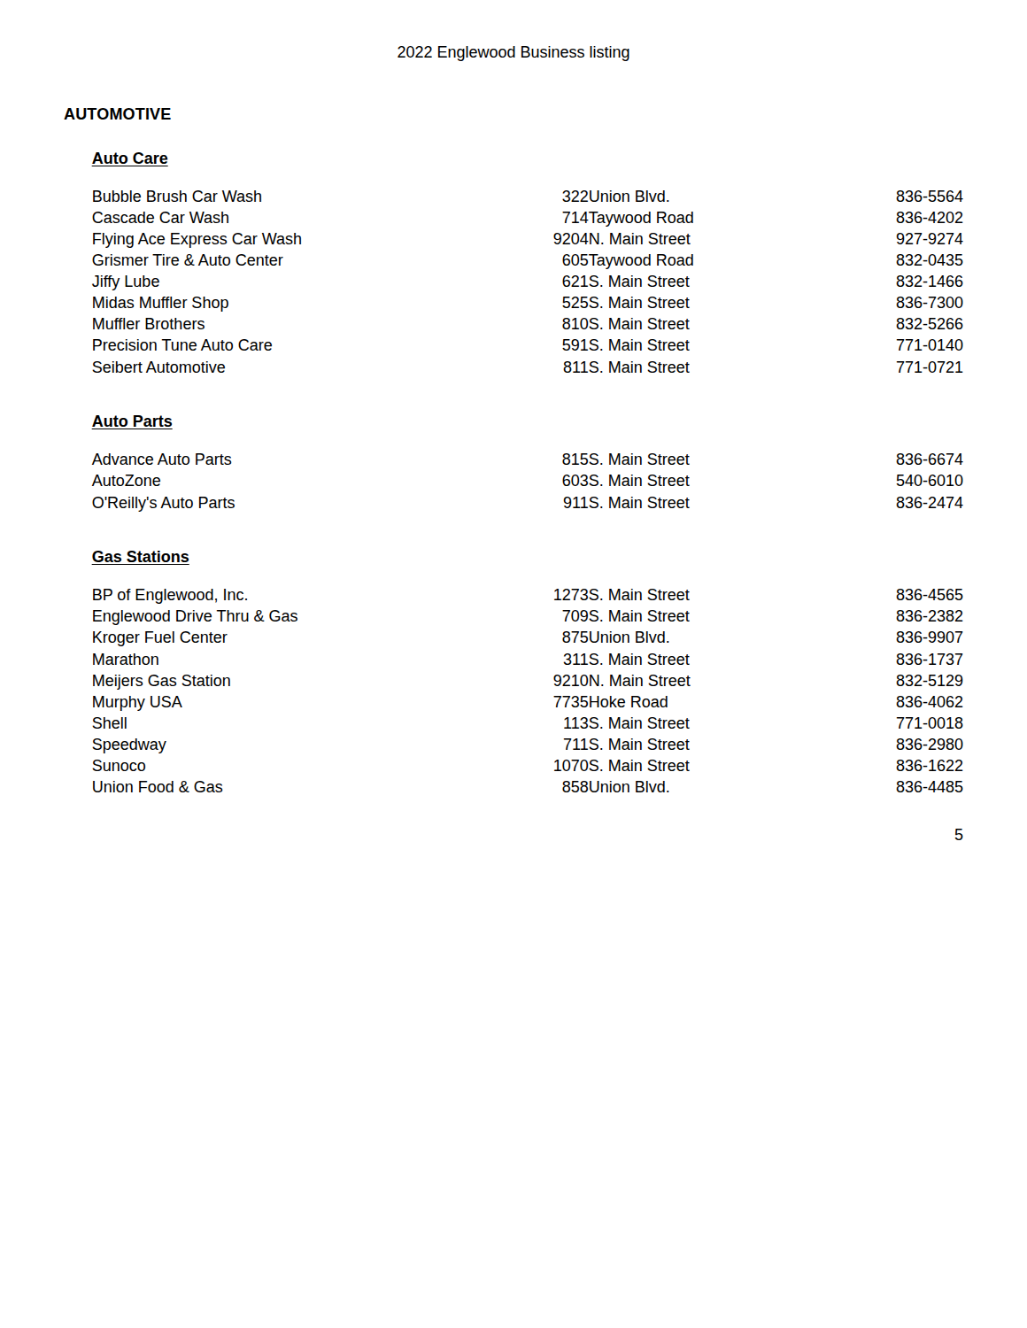2022 Englewood Business listing
AUTOMOTIVE
Auto Care
| Bubble Brush Car Wash | 322 | Union Blvd. | 836-5564 |
| Cascade Car Wash | 714 | Taywood Road | 836-4202 |
| Flying Ace Express Car Wash | 9204 | N. Main Street | 927-9274 |
| Grismer Tire & Auto Center | 605 | Taywood Road | 832-0435 |
| Jiffy Lube | 621 | S. Main Street | 832-1466 |
| Midas Muffler Shop | 525 | S. Main Street | 836-7300 |
| Muffler Brothers | 810 | S. Main Street | 832-5266 |
| Precision Tune Auto Care | 591 | S. Main Street | 771-0140 |
| Seibert Automotive | 811 | S. Main Street | 771-0721 |
Auto Parts
| Advance Auto Parts | 815 | S. Main Street | 836-6674 |
| AutoZone | 603 | S. Main Street | 540-6010 |
| O'Reilly's Auto Parts | 911 | S. Main Street | 836-2474 |
Gas Stations
| BP of Englewood, Inc. | 1273 | S. Main Street | 836-4565 |
| Englewood Drive Thru & Gas | 709 | S. Main Street | 836-2382 |
| Kroger Fuel Center | 875 | Union Blvd. | 836-9907 |
| Marathon | 311 | S. Main Street | 836-1737 |
| Meijers Gas Station | 9210 | N. Main Street | 832-5129 |
| Murphy USA | 7735 | Hoke Road | 836-4062 |
| Shell | 113 | S. Main Street | 771-0018 |
| Speedway | 711 | S. Main Street | 836-2980 |
| Sunoco | 1070 | S. Main Street | 836-1622 |
| Union Food & Gas | 858 | Union Blvd. | 836-4485 |
5